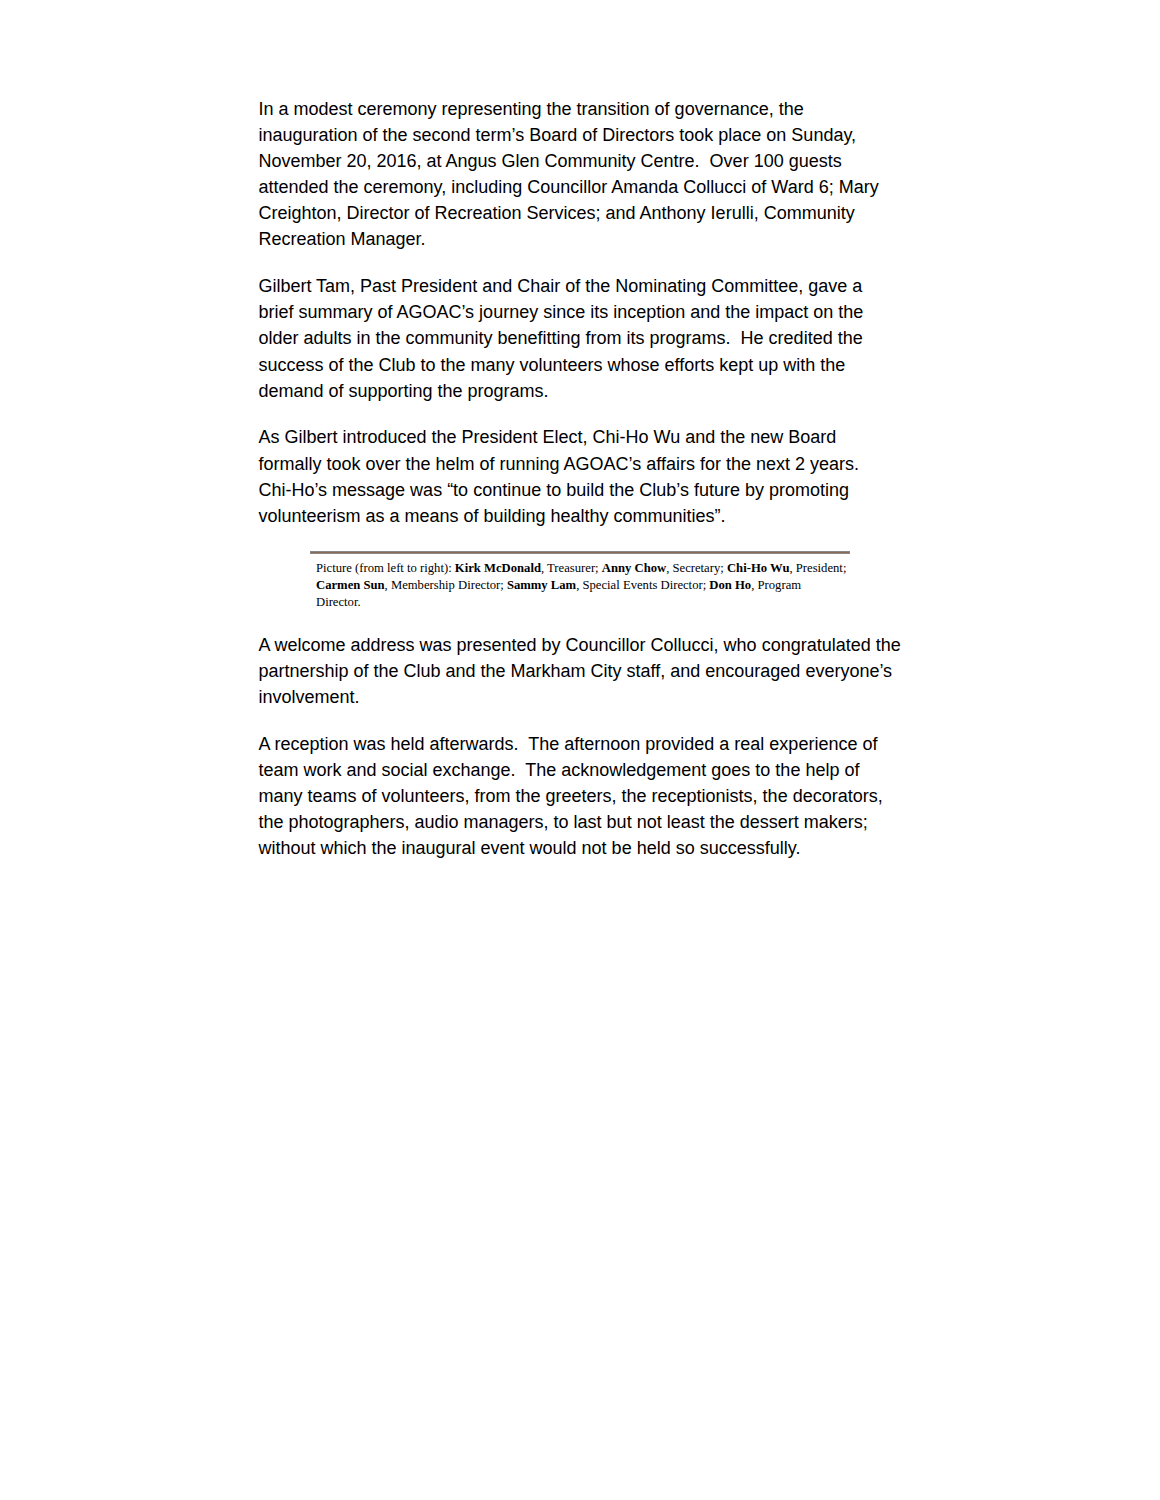In a modest ceremony representing the transition of governance, the inauguration of the second term’s Board of Directors took place on Sunday, November 20, 2016, at Angus Glen Community Centre. Over 100 guests attended the ceremony, including Councillor Amanda Collucci of Ward 6; Mary Creighton, Director of Recreation Services; and Anthony Ierulli, Community Recreation Manager.
Gilbert Tam, Past President and Chair of the Nominating Committee, gave a brief summary of AGOAC’s journey since its inception and the impact on the older adults in the community benefitting from its programs. He credited the success of the Club to the many volunteers whose efforts kept up with the demand of supporting the programs.
As Gilbert introduced the President Elect, Chi-Ho Wu and the new Board formally took over the helm of running AGOAC’s affairs for the next 2 years. Chi-Ho’s message was “to continue to build the Club’s future by promoting volunteerism as a means of building healthy communities”.
Picture (from left to right): Kirk McDonald, Treasurer; Anny Chow, Secretary; Chi-Ho Wu, President; Carmen Sun, Membership Director; Sammy Lam, Special Events Director; Don Ho, Program Director.
A welcome address was presented by Councillor Collucci, who congratulated the partnership of the Club and the Markham City staff, and encouraged everyone’s involvement.
A reception was held afterwards. The afternoon provided a real experience of team work and social exchange. The acknowledgement goes to the help of many teams of volunteers, from the greeters, the receptionists, the decorators, the photographers, audio managers, to last but not least the dessert makers; without which the inaugural event would not be held so successfully.